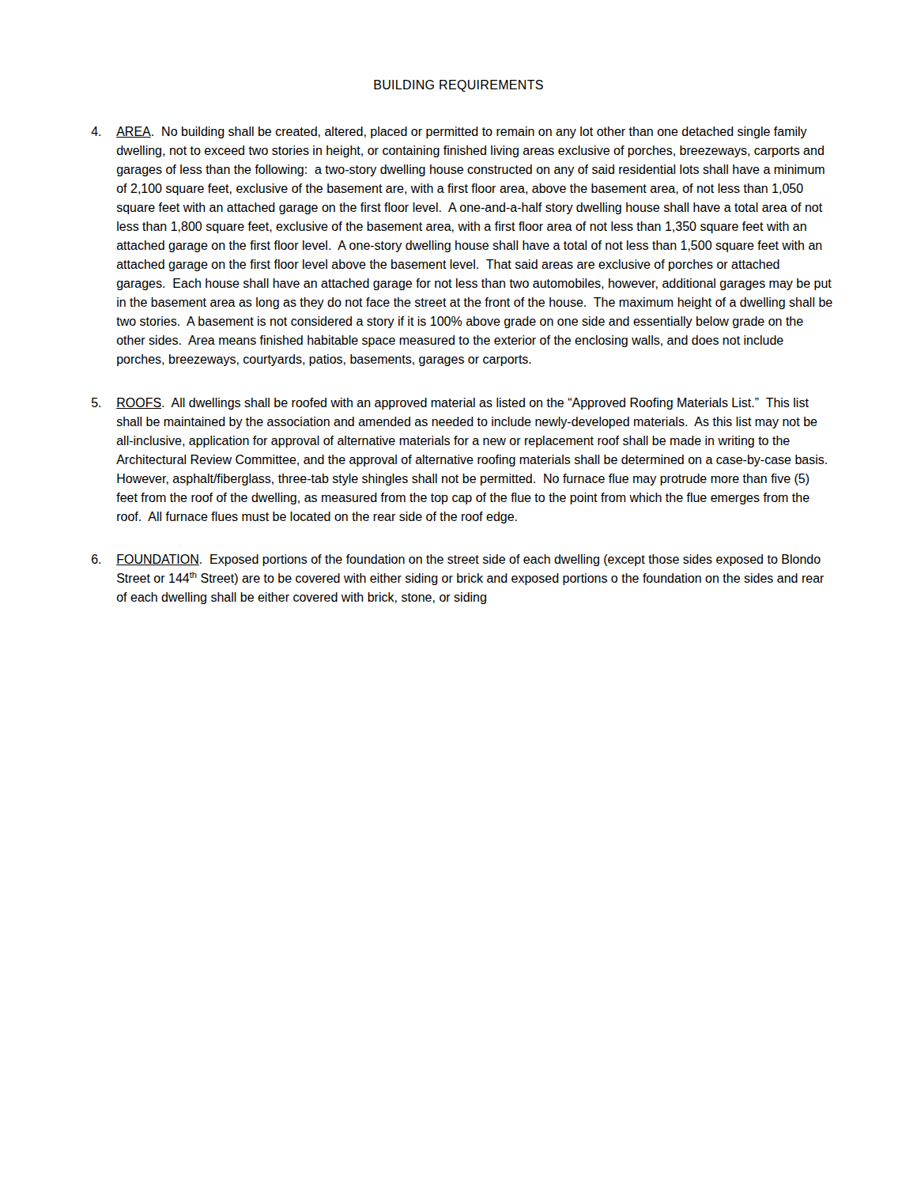BUILDING REQUIREMENTS
4. AREA. No building shall be created, altered, placed or permitted to remain on any lot other than one detached single family dwelling, not to exceed two stories in height, or containing finished living areas exclusive of porches, breezeways, carports and garages of less than the following: a two-story dwelling house constructed on any of said residential lots shall have a minimum of 2,100 square feet, exclusive of the basement are, with a first floor area, above the basement area, of not less than 1,050 square feet with an attached garage on the first floor level. A one-and-a-half story dwelling house shall have a total area of not less than 1,800 square feet, exclusive of the basement area, with a first floor area of not less than 1,350 square feet with an attached garage on the first floor level. A one-story dwelling house shall have a total of not less than 1,500 square feet with an attached garage on the first floor level above the basement level. That said areas are exclusive of porches or attached garages. Each house shall have an attached garage for not less than two automobiles, however, additional garages may be put in the basement area as long as they do not face the street at the front of the house. The maximum height of a dwelling shall be two stories. A basement is not considered a story if it is 100% above grade on one side and essentially below grade on the other sides. Area means finished habitable space measured to the exterior of the enclosing walls, and does not include porches, breezeways, courtyards, patios, basements, garages or carports.
5. ROOFS. All dwellings shall be roofed with an approved material as listed on the “Approved Roofing Materials List.” This list shall be maintained by the association and amended as needed to include newly-developed materials. As this list may not be all-inclusive, application for approval of alternative materials for a new or replacement roof shall be made in writing to the Architectural Review Committee, and the approval of alternative roofing materials shall be determined on a case-by-case basis. However, asphalt/fiberglass, three-tab style shingles shall not be permitted. No furnace flue may protrude more than five (5) feet from the roof of the dwelling, as measured from the top cap of the flue to the point from which the flue emerges from the roof. All furnace flues must be located on the rear side of the roof edge.
6. FOUNDATION. Exposed portions of the foundation on the street side of each dwelling (except those sides exposed to Blondo Street or 144th Street) are to be covered with either siding or brick and exposed portions o the foundation on the sides and rear of each dwelling shall be either covered with brick, stone, or siding